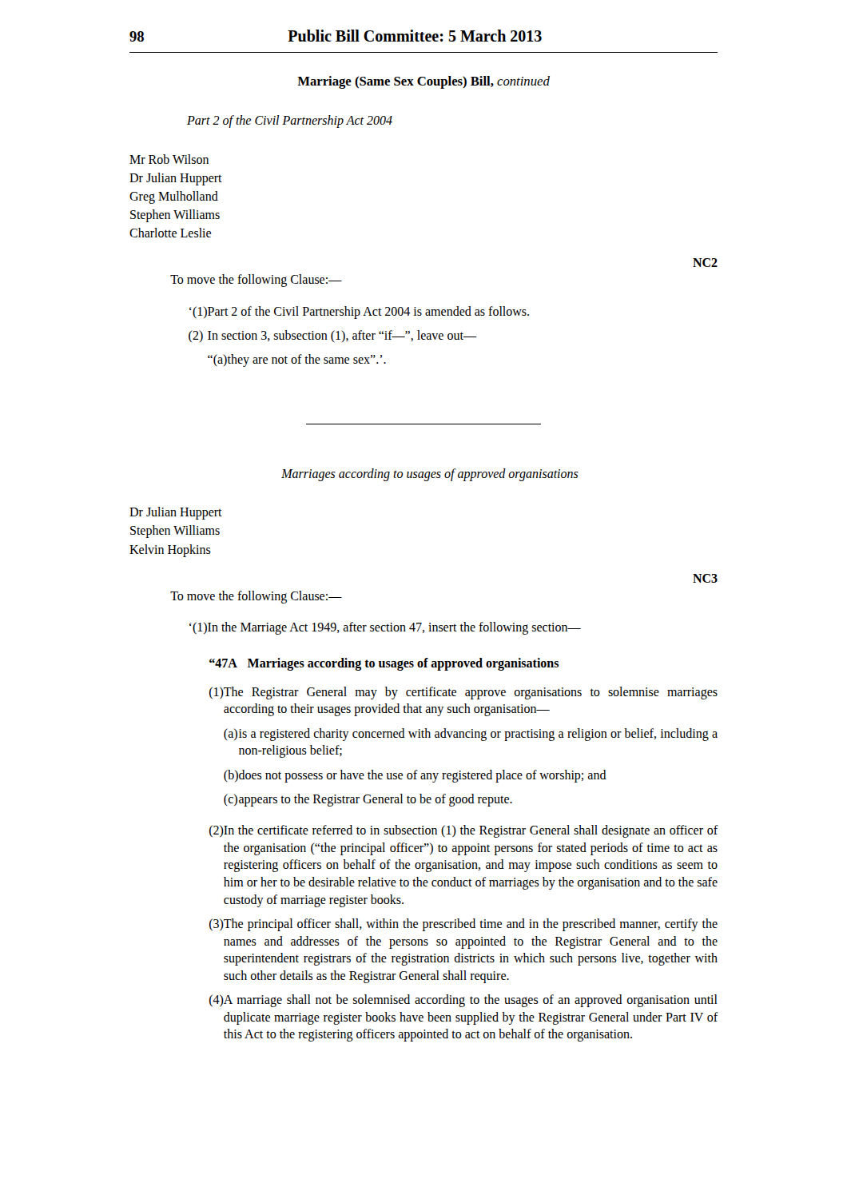98
Public Bill Committee: 5 March 2013
Marriage (Same Sex Couples) Bill, continued
Part 2 of the Civil Partnership Act 2004
Mr Rob Wilson
Dr Julian Huppert
Greg Mulholland
Stephen Williams
Charlotte Leslie
NC2
To move the following Clause:—
| ‘(1) | Part 2 of the Civil Partnership Act 2004 is amended as follows. |
| (2) | In section 3, subsection (1), after “if—”, leave out— / “(a) / they are not of the same sex”.’. / |
Marriages according to usages of approved organisations
Dr Julian Huppert
Stephen Williams
Kelvin Hopkins
NC3
To move the following Clause:—
| ‘(1) | In the Marriage Act 1949, after section 47, insert the following section— |
“47AMarriages according to usages of approved organisations
| (1) | The Registrar General may by certificate approve organisations to solemnise marriages according to their usages provided that any such organisation— / (a) / is a registered charity concerned with advancing or practising a religion or belief, including a non-religious belief; / / (b) / does not possess or have the use of any registered place of worship; and / / (c) / appears to the Registrar General to be of good repute. / |
| (2) | In the certificate referred to in subsection (1) the Registrar General shall designate an officer of the organisation (“the principal officer”) to appoint persons for stated periods of time to act as registering officers on behalf of the organisation, and may impose such conditions as seem to him or her to be desirable relative to the conduct of marriages by the organisation and to the safe custody of marriage register books. |
| (3) | The principal officer shall, within the prescribed time and in the prescribed manner, certify the names and addresses of the persons so appointed to the Registrar General and to the superintendent registrars of the registration districts in which such persons live, together with such other details as the Registrar General shall require. |
| (4) | A marriage shall not be solemnised according to the usages of an approved organisation until duplicate marriage register books have been supplied by the Registrar General under Part IV of this Act to the registering officers appointed to act on behalf of the organisation. |